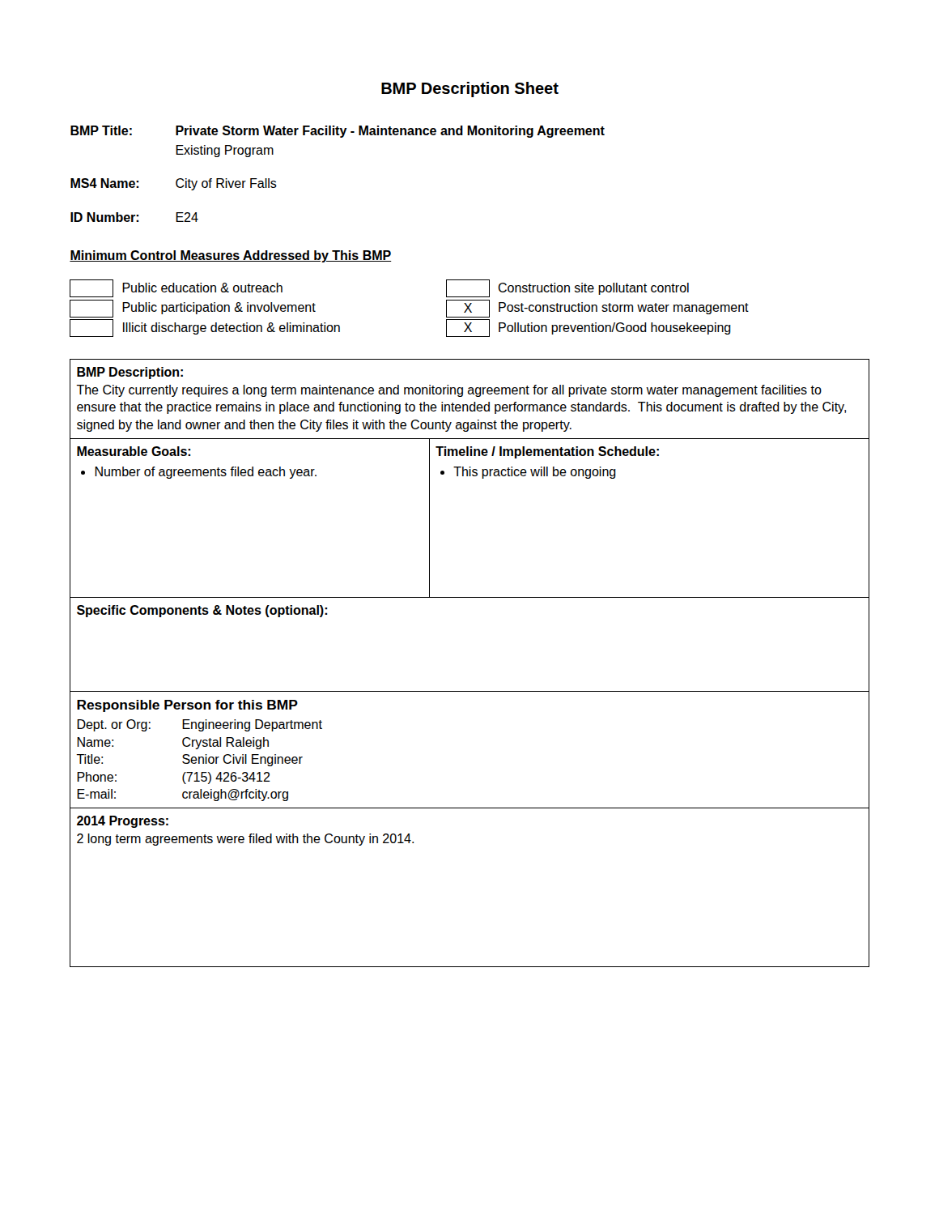BMP Description Sheet
BMP Title:
Private Storm Water Facility - Maintenance and Monitoring Agreement
Existing Program
MS4 Name:
City of River Falls
ID Number:
E24
Minimum Control Measures Addressed by This BMP
| | Public education & outreach | | Construction site pollutant control |
| | Public participation & involvement | X | Post-construction storm water management |
| | Illicit discharge detection & elimination | X | Pollution prevention/Good housekeeping |
| BMP Description: The City currently requires a long term maintenance and monitoring agreement for all private storm water management facilities to ensure that the practice remains in place and functioning to the intended performance standards. This document is drafted by the City, signed by the land owner and then the City files it with the County against the property. |
| Measurable Goals: Number of agreements filed each year. | Timeline / Implementation Schedule: This practice will be ongoing |
| Specific Components & Notes (optional): |
| Responsible Person for this BMP Dept. or Org: Engineering Department Name: Crystal Raleigh Title: Senior Civil Engineer Phone: (715) 426-3412 E-mail: craleigh@rfcity.org |
| 2014 Progress: 2 long term agreements were filed with the County in 2014. |